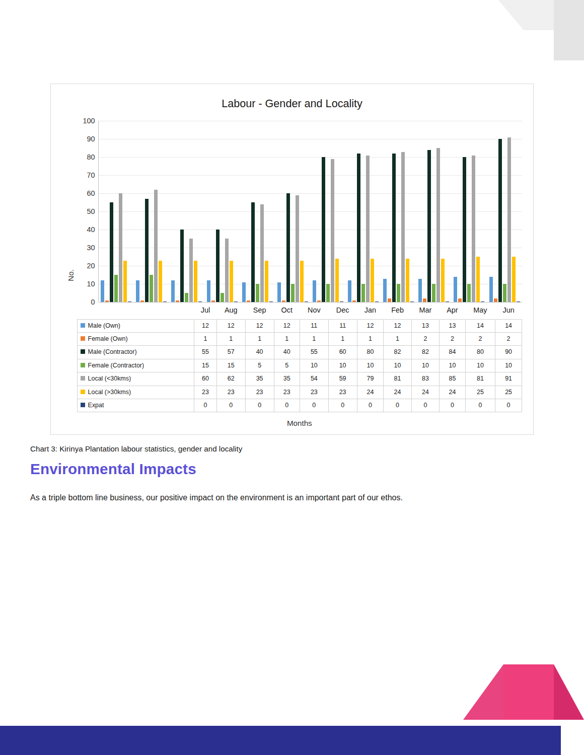Labour - Gender and Locality
No.
100 90 80 70 60 50 40 30 20 10 0
| | Jul | Aug | Sep | Oct | Nov | Dec | Jan | Feb | Mar | Apr | May | Jun |
| --- | --- | --- | --- | --- | --- | --- | --- | --- | --- | --- | --- | --- |
| Male (Own) | 12 | 12 | 12 | 12 | 11 | 11 | 12 | 12 | 13 | 13 | 14 | 14 |
| Female (Own) | 1 | 1 | 1 | 1 | 1 | 1 | 1 | 1 | 2 | 2 | 2 | 2 |
| Male (Contractor) | 55 | 57 | 40 | 40 | 55 | 60 | 80 | 82 | 82 | 84 | 80 | 90 |
| Female (Contractor) | 15 | 15 | 5 | 5 | 10 | 10 | 10 | 10 | 10 | 10 | 10 | 10 |
| Local (<30kms) | 60 | 62 | 35 | 35 | 54 | 59 | 79 | 81 | 83 | 85 | 81 | 91 |
| Local (>30kms) | 23 | 23 | 23 | 23 | 23 | 23 | 24 | 24 | 24 | 24 | 25 | 25 |
| Expat | 0 | 0 | 0 | 0 | 0 | 0 | 0 | 0 | 0 | 0 | 0 | 0 |
Months
Chart 3: Kirinya Plantation labour statistics, gender and locality
Environmental Impacts
As a triple bottom line business, our positive impact on the environment is an important part of our ethos.